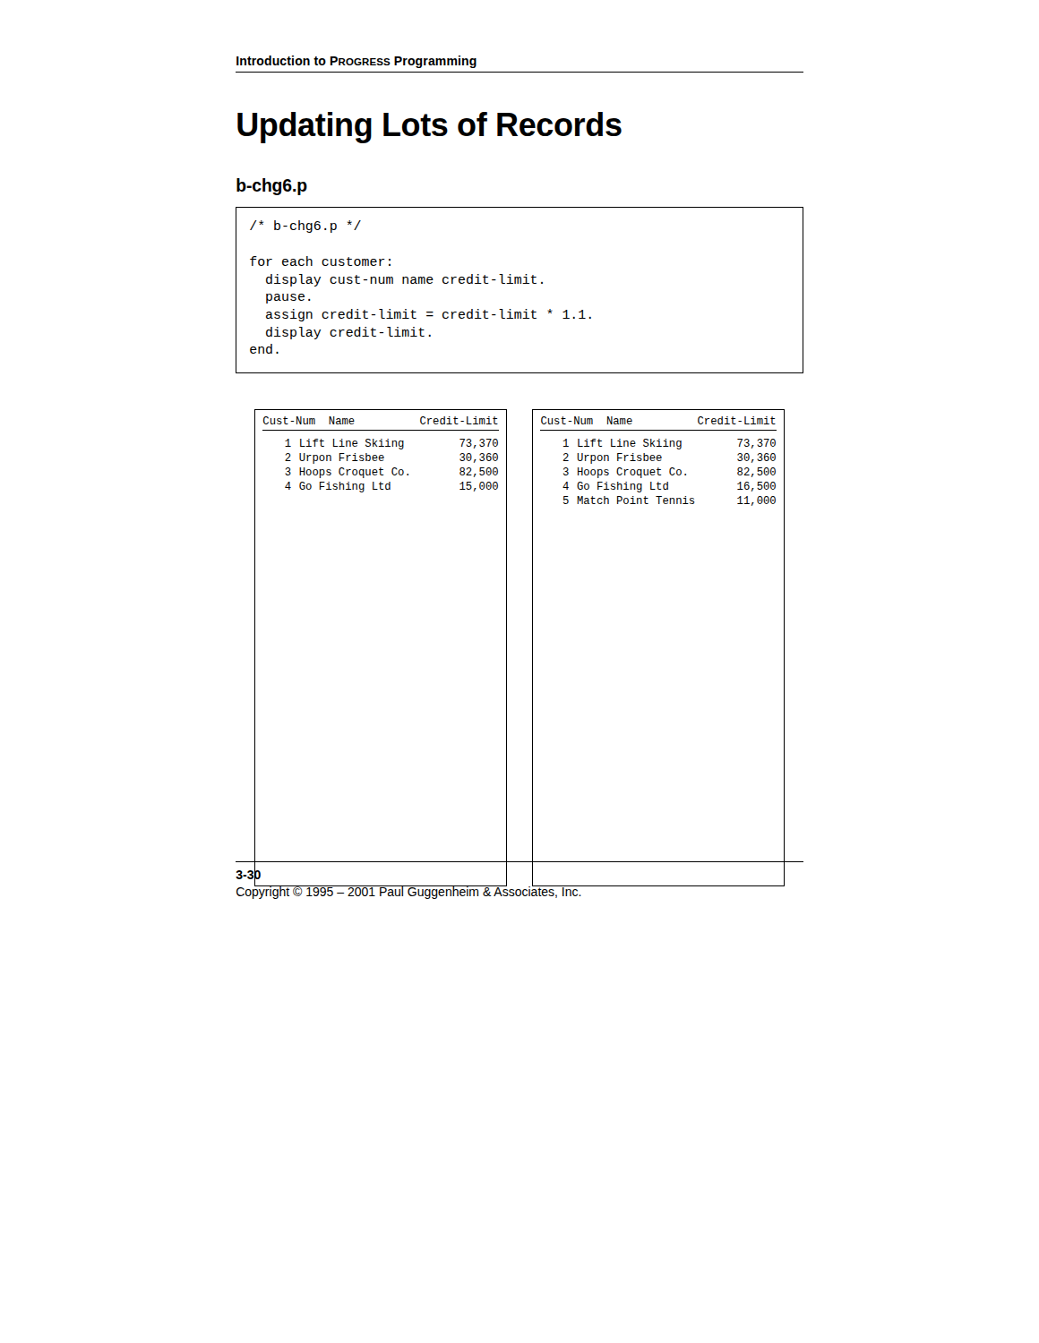Introduction to PROGRESS Programming
Updating Lots of Records
b-chg6.p
/* b-chg6.p */ for each customer: display cust-num name credit-limit. pause. assign credit-limit = credit-limit * 1.1. display credit-limit. end.
| Cust-Num Name | Credit-Limit |
| --- | --- |
| 1 | Lift Line Skiing | 73,370 |
| 2 | Urpon Frisbee | 30,360 |
| 3 | Hoops Croquet Co. | 82,500 |
| 4 | Go Fishing Ltd | 15,000 |
| Cust-Num Name | Credit-Limit |
| --- | --- |
| 1 | Lift Line Skiing | 73,370 |
| 2 | Urpon Frisbee | 30,360 |
| 3 | Hoops Croquet Co. | 82,500 |
| 4 | Go Fishing Ltd | 16,500 |
| 5 | Match Point Tennis | 11,000 |
3-30
Copyright © 1995 – 2001 Paul Guggenheim & Associates, Inc.